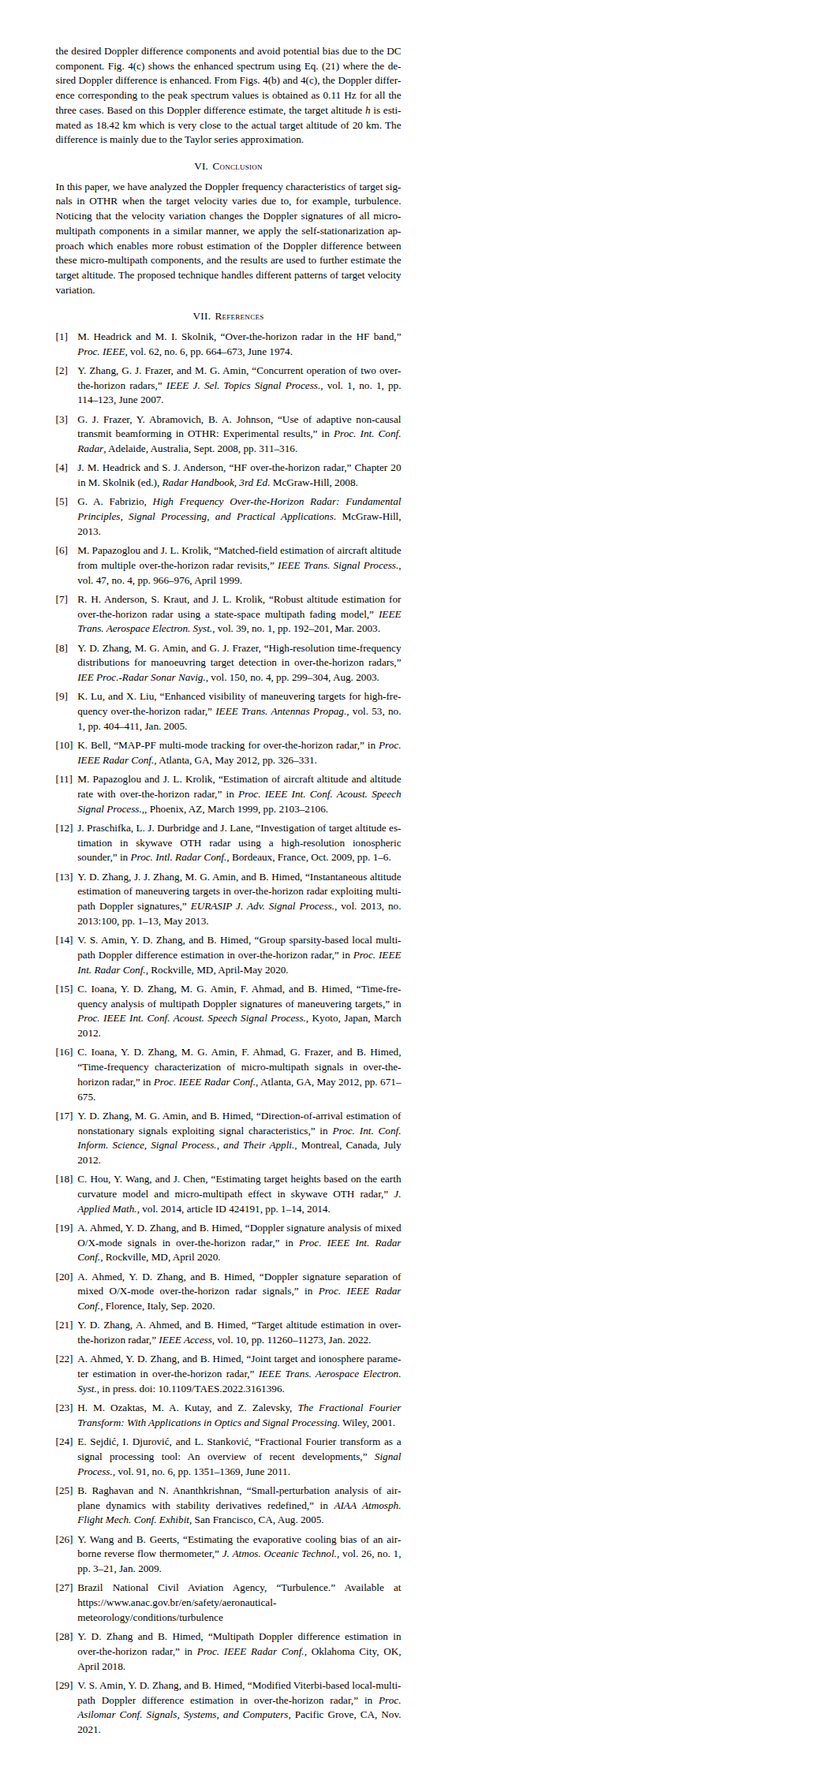the desired Doppler difference components and avoid potential bias due to the DC component. Fig. 4(c) shows the enhanced spectrum using Eq. (21) where the desired Doppler difference is enhanced. From Figs. 4(b) and 4(c), the Doppler difference corresponding to the peak spectrum values is obtained as 0.11 Hz for all the three cases. Based on this Doppler difference estimate, the target altitude h is estimated as 18.42 km which is very close to the actual target altitude of 20 km. The difference is mainly due to the Taylor series approximation.
VI. Conclusion
In this paper, we have analyzed the Doppler frequency characteristics of target signals in OTHR when the target velocity varies due to, for example, turbulence. Noticing that the velocity variation changes the Doppler signatures of all micro-multipath components in a similar manner, we apply the self-stationarization approach which enables more robust estimation of the Doppler difference between these micro-multipath components, and the results are used to further estimate the target altitude. The proposed technique handles different patterns of target velocity variation.
VII. References
M. Headrick and M. I. Skolnik, “Over-the-horizon radar in the HF band,” Proc. IEEE, vol. 62, no. 6, pp. 664–673, June 1974.
Y. Zhang, G. J. Frazer, and M. G. Amin, “Concurrent operation of two over-the-horizon radars,” IEEE J. Sel. Topics Signal Process., vol. 1, no. 1, pp. 114–123, June 2007.
G. J. Frazer, Y. Abramovich, B. A. Johnson, “Use of adaptive non-causal transmit beamforming in OTHR: Experimental results,” in Proc. Int. Conf. Radar, Adelaide, Australia, Sept. 2008, pp. 311–316.
J. M. Headrick and S. J. Anderson, “HF over-the-horizon radar,” Chapter 20 in M. Skolnik (ed.), Radar Handbook, 3rd Ed. McGraw-Hill, 2008.
G. A. Fabrizio, High Frequency Over-the-Horizon Radar: Fundamental Principles, Signal Processing, and Practical Applications. McGraw-Hill, 2013.
M. Papazoglou and J. L. Krolik, “Matched-field estimation of aircraft altitude from multiple over-the-horizon radar revisits,” IEEE Trans. Signal Process., vol. 47, no. 4, pp. 966–976, April 1999.
R. H. Anderson, S. Kraut, and J. L. Krolik, “Robust altitude estimation for over-the-horizon radar using a state-space multipath fading model,” IEEE Trans. Aerospace Electron. Syst., vol. 39, no. 1, pp. 192–201, Mar. 2003.
Y. D. Zhang, M. G. Amin, and G. J. Frazer, “High-resolution time-frequency distributions for manoeuvring target detection in over-the-horizon radars,” IEE Proc.-Radar Sonar Navig., vol. 150, no. 4, pp. 299–304, Aug. 2003.
K. Lu, and X. Liu, “Enhanced visibility of maneuvering targets for high-frequency over-the-horizon radar,” IEEE Trans. Antennas Propag., vol. 53, no. 1, pp. 404–411, Jan. 2005.
K. Bell, “MAP-PF multi-mode tracking for over-the-horizon radar,” in Proc. IEEE Radar Conf., Atlanta, GA, May 2012, pp. 326–331.
M. Papazoglou and J. L. Krolik, “Estimation of aircraft altitude and altitude rate with over-the-horizon radar,” in Proc. IEEE Int. Conf. Acoust. Speech Signal Process.,, Phoenix, AZ, March 1999, pp. 2103–2106.
J. Praschifka, L. J. Durbridge and J. Lane, “Investigation of target altitude estimation in skywave OTH radar using a high-resolution ionospheric sounder,” in Proc. Intl. Radar Conf., Bordeaux, France, Oct. 2009, pp. 1–6.
Y. D. Zhang, J. J. Zhang, M. G. Amin, and B. Himed, “Instantaneous altitude estimation of maneuvering targets in over-the-horizon radar exploiting multipath Doppler signatures,” EURASIP J. Adv. Signal Process., vol. 2013, no. 2013:100, pp. 1–13, May 2013.
V. S. Amin, Y. D. Zhang, and B. Himed, “Group sparsity-based local multipath Doppler difference estimation in over-the-horizon radar,” in Proc. IEEE Int. Radar Conf., Rockville, MD, April-May 2020.
C. Ioana, Y. D. Zhang, M. G. Amin, F. Ahmad, and B. Himed, “Time-frequency analysis of multipath Doppler signatures of maneuvering targets,” in Proc. IEEE Int. Conf. Acoust. Speech Signal Process., Kyoto, Japan, March 2012.
C. Ioana, Y. D. Zhang, M. G. Amin, F. Ahmad, G. Frazer, and B. Himed, “Time-frequency characterization of micro-multipath signals in over-the-horizon radar,” in Proc. IEEE Radar Conf., Atlanta, GA, May 2012, pp. 671–675.
Y. D. Zhang, M. G. Amin, and B. Himed, “Direction-of-arrival estimation of nonstationary signals exploiting signal characteristics,” in Proc. Int. Conf. Inform. Science, Signal Process., and Their Appli., Montreal, Canada, July 2012.
C. Hou, Y. Wang, and J. Chen, “Estimating target heights based on the earth curvature model and micro-multipath effect in skywave OTH radar,” J. Applied Math., vol. 2014, article ID 424191, pp. 1–14, 2014.
A. Ahmed, Y. D. Zhang, and B. Himed, “Doppler signature analysis of mixed O/X-mode signals in over-the-horizon radar,” in Proc. IEEE Int. Radar Conf., Rockville, MD, April 2020.
A. Ahmed, Y. D. Zhang, and B. Himed, “Doppler signature separation of mixed O/X-mode over-the-horizon radar signals,” in Proc. IEEE Radar Conf., Florence, Italy, Sep. 2020.
Y. D. Zhang, A. Ahmed, and B. Himed, “Target altitude estimation in over-the-horizon radar,” IEEE Access, vol. 10, pp. 11260–11273, Jan. 2022.
A. Ahmed, Y. D. Zhang, and B. Himed, “Joint target and ionosphere parameter estimation in over-the-horizon radar,” IEEE Trans. Aerospace Electron. Syst., in press. doi: 10.1109/TAES.2022.3161396.
H. M. Ozaktas, M. A. Kutay, and Z. Zalevsky, The Fractional Fourier Transform: With Applications in Optics and Signal Processing. Wiley, 2001.
E. Sejdić, I. Djurović, and L. Stanković, “Fractional Fourier transform as a signal processing tool: An overview of recent developments,” Signal Process., vol. 91, no. 6, pp. 1351–1369, June 2011.
B. Raghavan and N. Ananthkrishnan, “Small-perturbation analysis of airplane dynamics with stability derivatives redefined,” in AIAA Atmosph. Flight Mech. Conf. Exhibit, San Francisco, CA, Aug. 2005.
Y. Wang and B. Geerts, “Estimating the evaporative cooling bias of an airborne reverse flow thermometer,” J. Atmos. Oceanic Technol., vol. 26, no. 1, pp. 3–21, Jan. 2009.
Brazil National Civil Aviation Agency, “Turbulence.” Available at https://www.anac.gov.br/en/safety/aeronautical-meteorology/conditions/turbulence
Y. D. Zhang and B. Himed, “Multipath Doppler difference estimation in over-the-horizon radar,” in Proc. IEEE Radar Conf., Oklahoma City, OK, April 2018.
V. S. Amin, Y. D. Zhang, and B. Himed, “Modified Viterbi-based local-multipath Doppler difference estimation in over-the-horizon radar,” in Proc. Asilomar Conf. Signals, Systems, and Computers, Pacific Grove, CA, Nov. 2021.